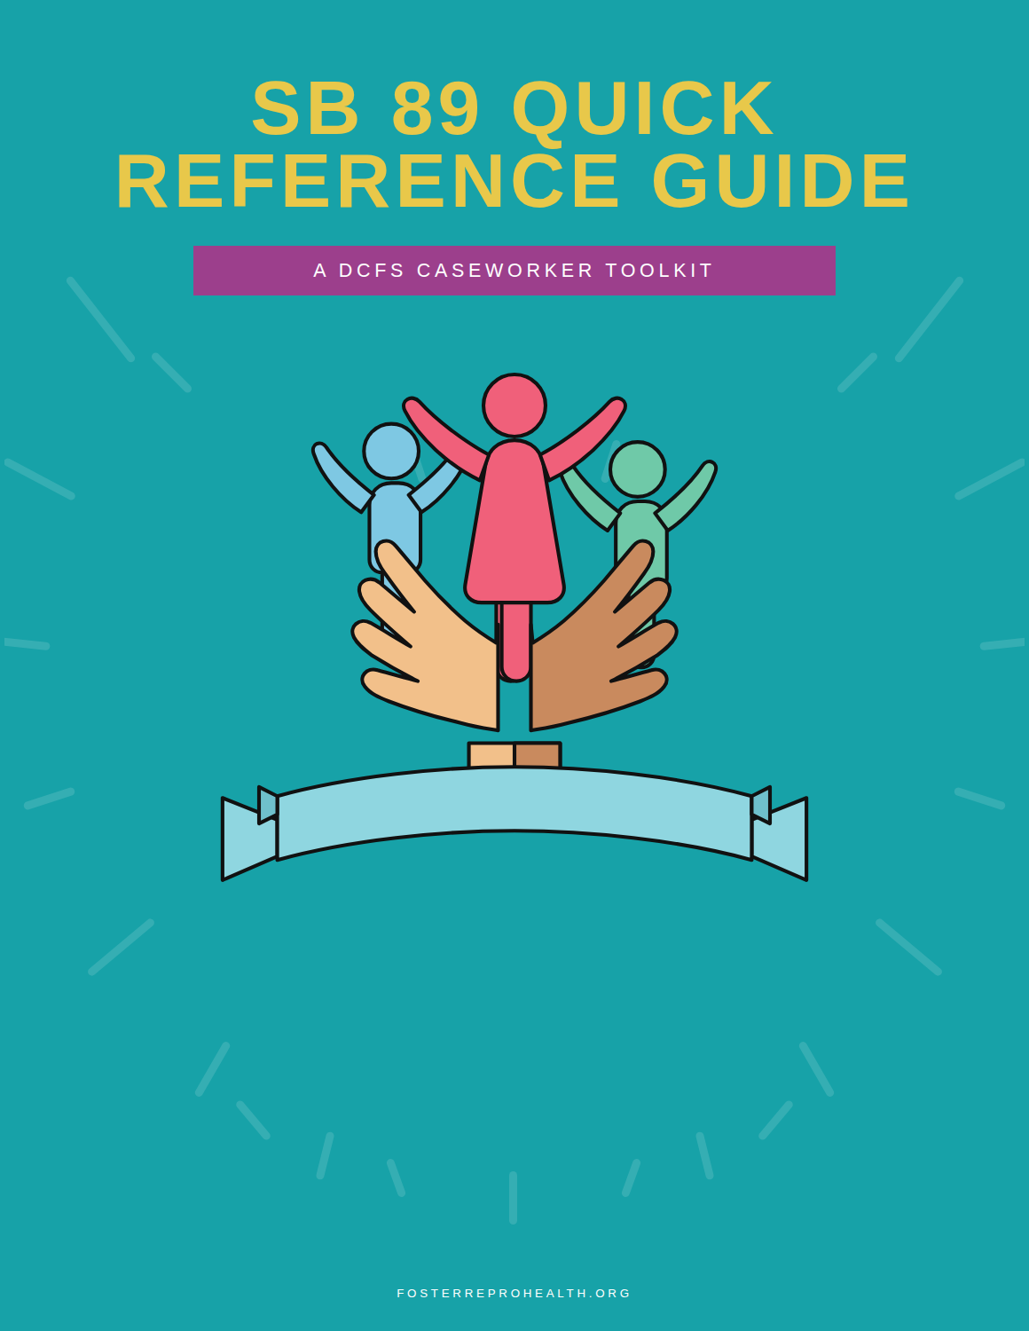SB 89 Quick
Reference Guide
A DCFS Caseworker Toolkit
fosterreprohealth.org